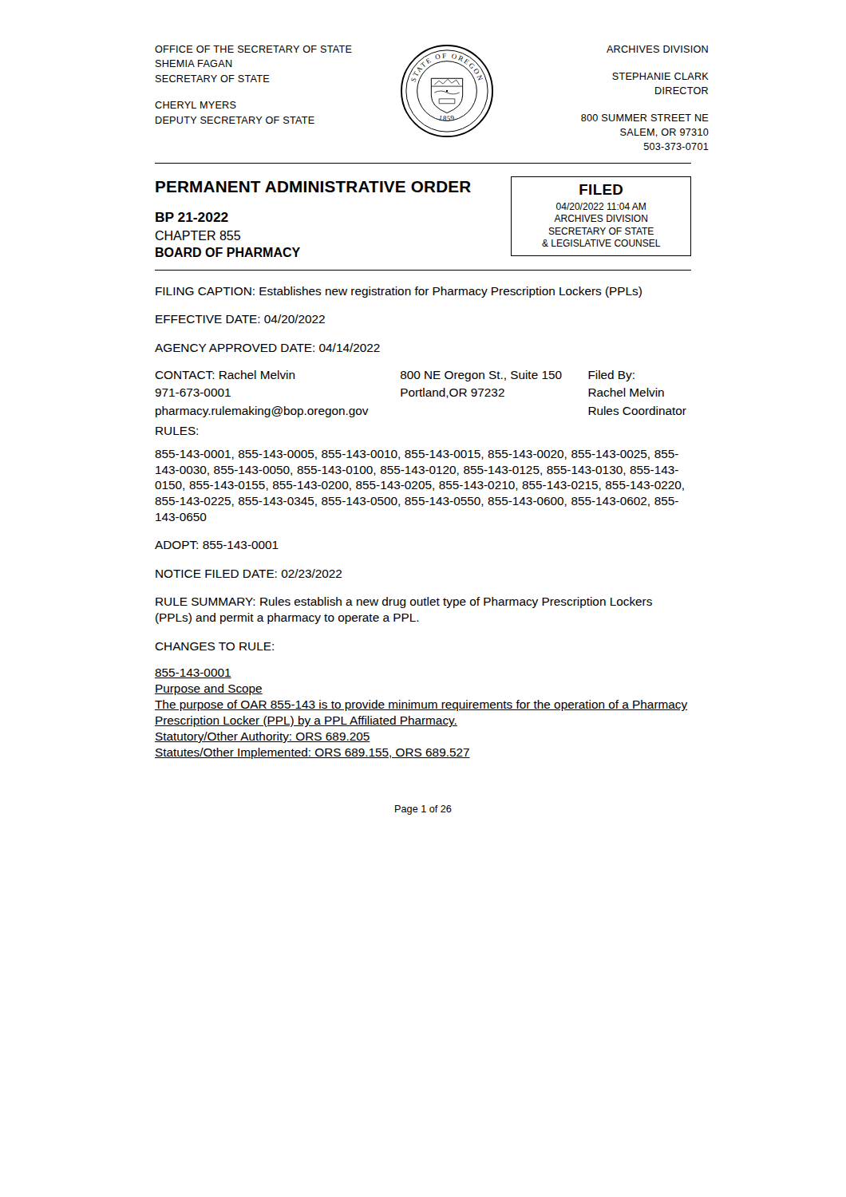Office of the Secretary of State
Shemia Fagan
Secretary of State
Cheryl Myers
Deputy Secretary of State
STATE OF OREGON 1859
Archives Division
Stephanie Clark
Director
800 Summer Street NE
Salem, OR 97310
503-373-0701
Permanent Administrative Order
BP 21-2022
Chapter 855
Board of Pharmacy
FILED
04/20/2022 11:04 AM
Archives Division
Secretary of State
& Legislative Counsel
Filing Caption: Establishes new registration for Pharmacy Prescription Lockers (PPLs)
Effective Date: 04/20/2022
Agency Approved Date: 04/14/2022
Contact: Rachel Melvin
800 NE Oregon St., Suite 150
Filed By:
971-673-0001
Portland,OR 97232
Rachel Melvin
pharmacy.rulemaking@bop.oregon.gov
Rules Coordinator
Rules:
855-143-0001, 855-143-0005, 855-143-0010, 855-143-0015, 855-143-0020, 855-143-0025, 855-143-0030, 855-143-0050, 855-143-0100, 855-143-0120, 855-143-0125, 855-143-0130, 855-143-0150, 855-143-0155, 855-143-0200, 855-143-0205, 855-143-0210, 855-143-0215, 855-143-0220, 855-143-0225, 855-143-0345, 855-143-0500, 855-143-0550, 855-143-0600, 855-143-0602, 855-143-0650
Adopt: 855-143-0001
Notice Filed Date: 02/23/2022
Rule Summary: Rules establish a new drug outlet type of Pharmacy Prescription Lockers (PPLs) and permit a pharmacy to operate a PPL.
Changes to Rule:
855-143-0001
Purpose and Scope
The purpose of OAR 855-143 is to provide minimum requirements for the operation of a Pharmacy Prescription Locker (PPL) by a PPL Affiliated Pharmacy.
Statutory/Other Authority: ORS 689.205
Statutes/Other Implemented: ORS 689.155, ORS 689.527
Page 1 of 26